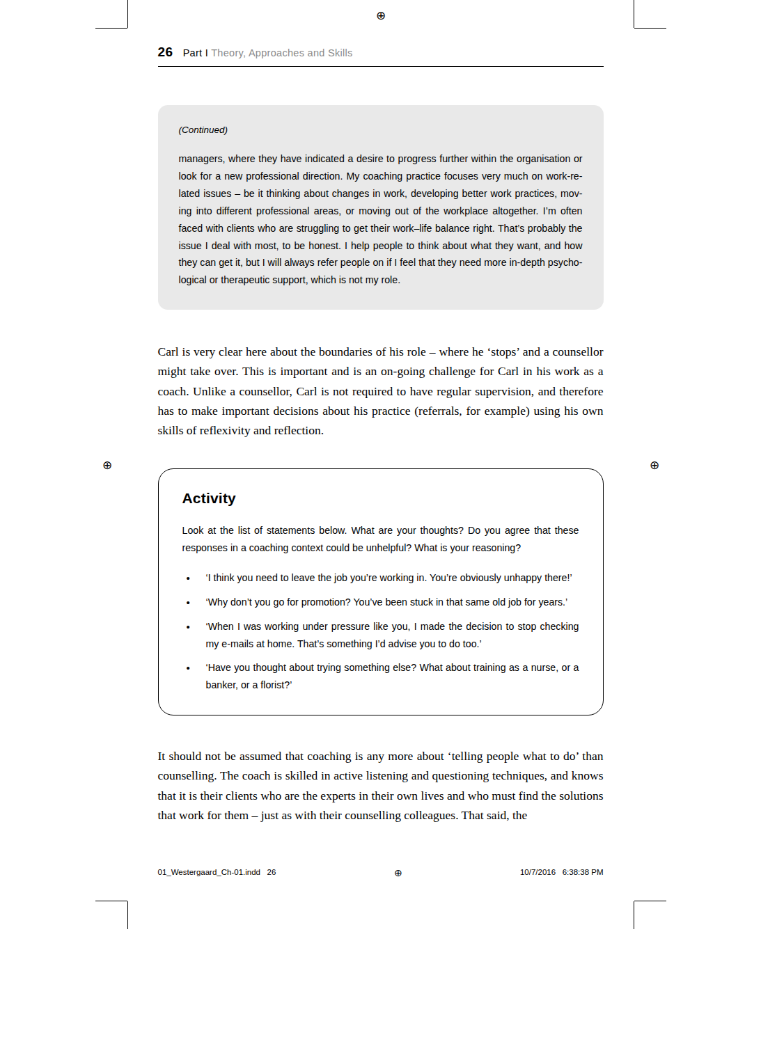⊕ ⊕ ⊕
26 Part I Theory, Approaches and Skills
(Continued)
managers, where they have indicated a desire to progress further within the organisation or look for a new professional direction. My coaching practice focuses very much on work-related issues – be it thinking about changes in work, developing better work practices, moving into different professional areas, or moving out of the workplace altogether. I’m often faced with clients who are struggling to get their work–life balance right. That’s probably the issue I deal with most, to be honest. I help people to think about what they want, and how they can get it, but I will always refer people on if I feel that they need more in-depth psychological or therapeutic support, which is not my role.
Carl is very clear here about the boundaries of his role – where he ‘stops’ and a counsellor might take over. This is important and is an on-going challenge for Carl in his work as a coach. Unlike a counsellor, Carl is not required to have regular supervision, and therefore has to make important decisions about his practice (referrals, for example) using his own skills of reflexivity and reflection.
Activity
Look at the list of statements below. What are your thoughts? Do you agree that these responses in a coaching context could be unhelpful? What is your reasoning?
‘I think you need to leave the job you’re working in. You’re obviously unhappy there!’
‘Why don’t you go for promotion? You’ve been stuck in that same old job for years.’
‘When I was working under pressure like you, I made the decision to stop checking my e-mails at home. That’s something I’d advise you to do too.’
‘Have you thought about trying something else? What about training as a nurse, or a banker, or a florist?’
It should not be assumed that coaching is any more about ‘telling people what to do’ than counselling. The coach is skilled in active listening and questioning techniques, and knows that it is their clients who are the experts in their own lives and who must find the solutions that work for them – just as with their counselling colleagues. That said, the
01_Westergaard_Ch-01.indd 26 ⊕ 10/7/2016 6:38:38 PM